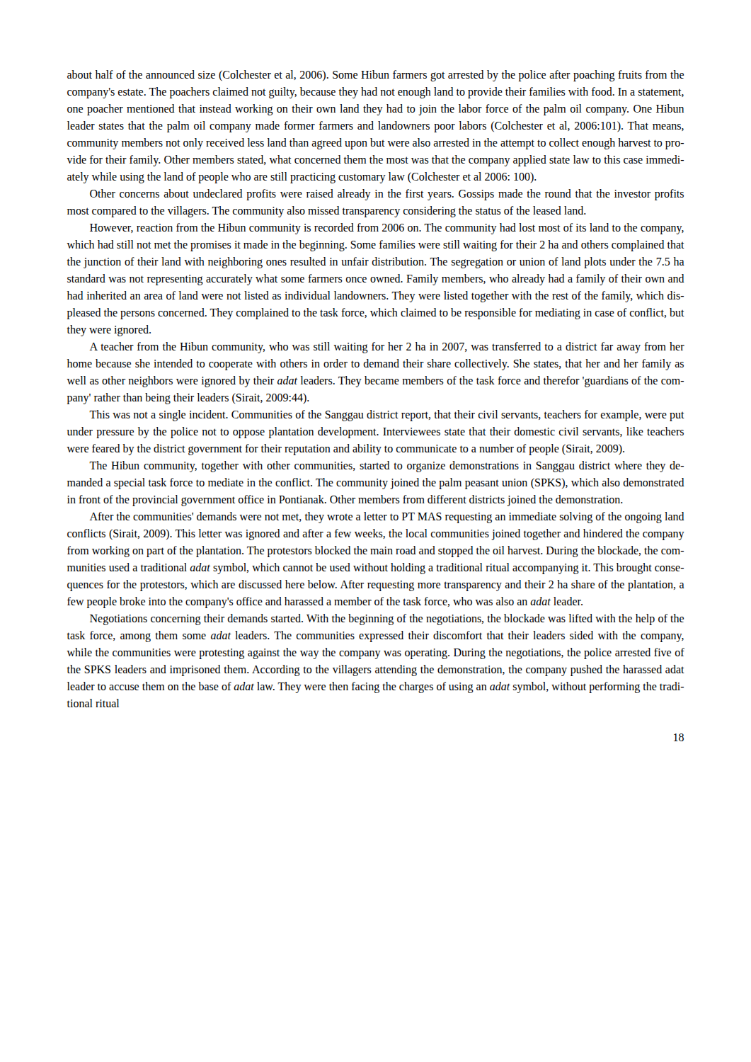about half of the announced size (Colchester et al, 2006). Some Hibun farmers got arrested by the police after poaching fruits from the company's estate. The poachers claimed not guilty, because they had not enough land to provide their families with food. In a statement, one poacher mentioned that instead working on their own land they had to join the labor force of the palm oil company. One Hibun leader states that the palm oil company made former farmers and landowners poor labors (Colchester et al, 2006:101). That means, community members not only received less land than agreed upon but were also arrested in the attempt to collect enough harvest to provide for their family. Other members stated, what concerned them the most was that the company applied state law to this case immediately while using the land of people who are still practicing customary law (Colchester et al 2006: 100).
Other concerns about undeclared profits were raised already in the first years. Gossips made the round that the investor profits most compared to the villagers. The community also missed transparency considering the status of the leased land.
However, reaction from the Hibun community is recorded from 2006 on. The community had lost most of its land to the company, which had still not met the promises it made in the beginning. Some families were still waiting for their 2 ha and others complained that the junction of their land with neighboring ones resulted in unfair distribution. The segregation or union of land plots under the 7.5 ha standard was not representing accurately what some farmers once owned. Family members, who already had a family of their own and had inherited an area of land were not listed as individual landowners. They were listed together with the rest of the family, which displeased the persons concerned. They complained to the task force, which claimed to be responsible for mediating in case of conflict, but they were ignored.
A teacher from the Hibun community, who was still waiting for her 2 ha in 2007, was transferred to a district far away from her home because she intended to cooperate with others in order to demand their share collectively. She states, that her and her family as well as other neighbors were ignored by their adat leaders. They became members of the task force and therefor 'guardians of the company' rather than being their leaders (Sirait, 2009:44).
This was not a single incident. Communities of the Sanggau district report, that their civil servants, teachers for example, were put under pressure by the police not to oppose plantation development. Interviewees state that their domestic civil servants, like teachers were feared by the district government for their reputation and ability to communicate to a number of people (Sirait, 2009).
The Hibun community, together with other communities, started to organize demonstrations in Sanggau district where they demanded a special task force to mediate in the conflict. The community joined the palm peasant union (SPKS), which also demonstrated in front of the provincial government office in Pontianak. Other members from different districts joined the demonstration.
After the communities' demands were not met, they wrote a letter to PT MAS requesting an immediate solving of the ongoing land conflicts (Sirait, 2009). This letter was ignored and after a few weeks, the local communities joined together and hindered the company from working on part of the plantation. The protestors blocked the main road and stopped the oil harvest. During the blockade, the communities used a traditional adat symbol, which cannot be used without holding a traditional ritual accompanying it. This brought consequences for the protestors, which are discussed here below. After requesting more transparency and their 2 ha share of the plantation, a few people broke into the company's office and harassed a member of the task force, who was also an adat leader.
Negotiations concerning their demands started. With the beginning of the negotiations, the blockade was lifted with the help of the task force, among them some adat leaders. The communities expressed their discomfort that their leaders sided with the company, while the communities were protesting against the way the company was operating. During the negotiations, the police arrested five of the SPKS leaders and imprisoned them. According to the villagers attending the demonstration, the company pushed the harassed adat leader to accuse them on the base of adat law. They were then facing the charges of using an adat symbol, without performing the traditional ritual
18